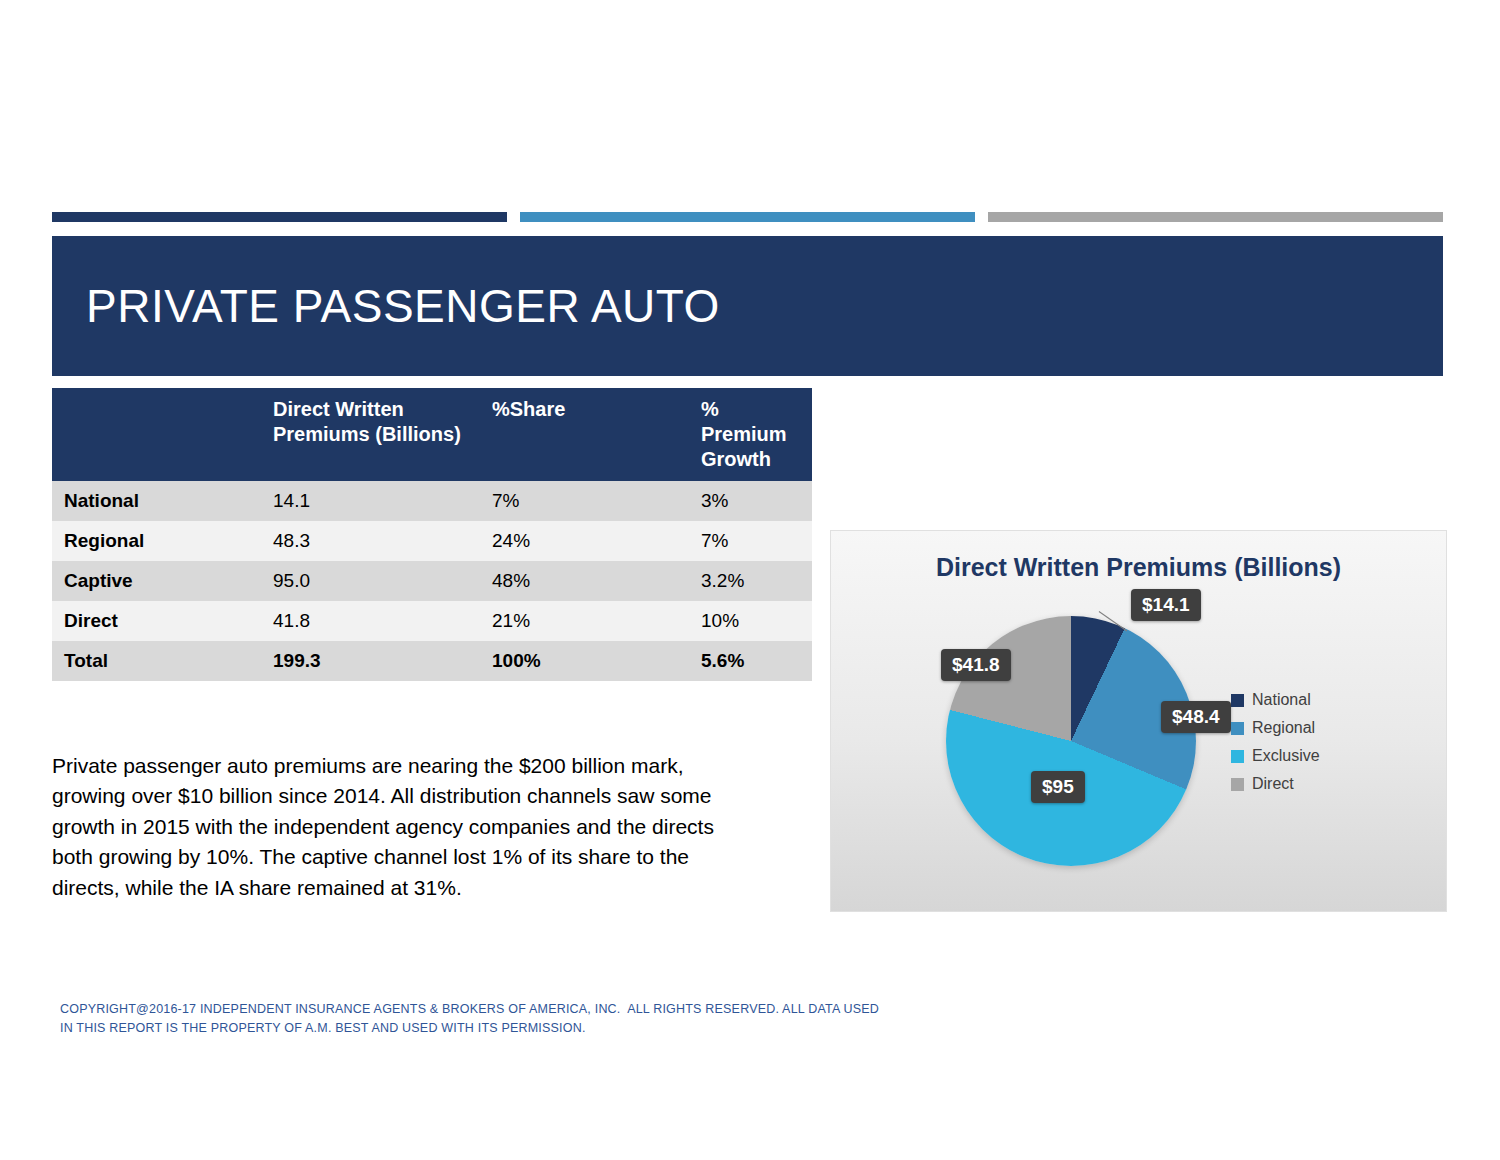PRIVATE PASSENGER AUTO
| | Direct Written Premiums (Billions) | %Share | % Premium Growth |
| --- | --- | --- | --- |
| National | 14.1 | 7% | 3% |
| Regional | 48.3 | 24% | 7% |
| Captive | 95.0 | 48% | 3.2% |
| Direct | 41.8 | 21% | 10% |
| Total | 199.3 | 100% | 5.6% |
Private passenger auto premiums are nearing the $200 billion mark, growing over $10 billion since 2014. All distribution channels saw some growth in 2015 with the independent agency companies and the directs both growing by 10%. The captive channel lost 1% of its share to the directs, while the IA share remained at 31%.
Direct Written Premiums (Billions)
$14.1
$41.8
$48.4
$95
National
Regional
Exclusive
Direct
COPYRIGHT@2016-17 INDEPENDENT INSURANCE AGENTS & BROKERS OF AMERICA, INC. ALL RIGHTS RESERVED. ALL DATA USED
IN THIS REPORT IS THE PROPERTY OF A.M. BEST AND USED WITH ITS PERMISSION.